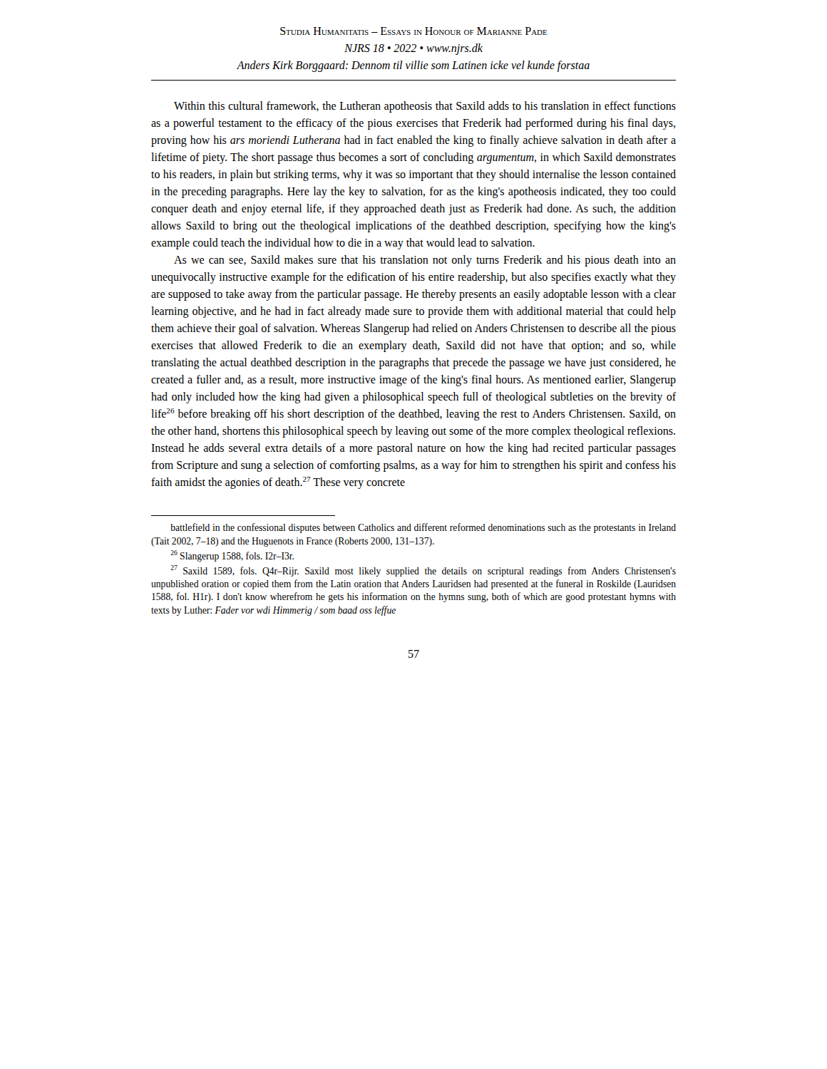Studia Humanitatis – Essays in Honour of Marianne Pade
NJRS 18 • 2022 • www.njrs.dk
Anders Kirk Borggaard: Dennom til villie som Latinen icke vel kunde forstaa
Within this cultural framework, the Lutheran apotheosis that Saxild adds to his translation in effect functions as a powerful testament to the efficacy of the pious exercises that Frederik had performed during his final days, proving how his ars moriendi Lutherana had in fact enabled the king to finally achieve salvation in death after a lifetime of piety. The short passage thus becomes a sort of concluding argumentum, in which Saxild demonstrates to his readers, in plain but striking terms, why it was so important that they should internalise the lesson contained in the preceding paragraphs. Here lay the key to salvation, for as the king's apotheosis indicated, they too could conquer death and enjoy eternal life, if they approached death just as Frederik had done. As such, the addition allows Saxild to bring out the theological implications of the deathbed description, specifying how the king's example could teach the individual how to die in a way that would lead to salvation.
As we can see, Saxild makes sure that his translation not only turns Frederik and his pious death into an unequivocally instructive example for the edification of his entire readership, but also specifies exactly what they are supposed to take away from the particular passage. He thereby presents an easily adoptable lesson with a clear learning objective, and he had in fact already made sure to provide them with additional material that could help them achieve their goal of salvation. Whereas Slangerup had relied on Anders Christensen to describe all the pious exercises that allowed Frederik to die an exemplary death, Saxild did not have that option; and so, while translating the actual deathbed description in the paragraphs that precede the passage we have just considered, he created a fuller and, as a result, more instructive image of the king's final hours. As mentioned earlier, Slangerup had only included how the king had given a philosophical speech full of theological subtleties on the brevity of life26 before breaking off his short description of the deathbed, leaving the rest to Anders Christensen. Saxild, on the other hand, shortens this philosophical speech by leaving out some of the more complex theological reflexions. Instead he adds several extra details of a more pastoral nature on how the king had recited particular passages from Scripture and sung a selection of comforting psalms, as a way for him to strengthen his spirit and confess his faith amidst the agonies of death.27 These very concrete
battlefield in the confessional disputes between Catholics and different reformed denominations such as the protestants in Ireland (Tait 2002, 7–18) and the Huguenots in France (Roberts 2000, 131–137).
26 Slangerup 1588, fols. I2r–I3r.
27 Saxild 1589, fols. Q4r–Rijr. Saxild most likely supplied the details on scriptural readings from Anders Christensen's unpublished oration or copied them from the Latin oration that Anders Lauridsen had presented at the funeral in Roskilde (Lauridsen 1588, fol. H1r). I don't know wherefrom he gets his information on the hymns sung, both of which are good protestant hymns with texts by Luther: Fader vor wdi Himmerig / som baad oss leffue
57